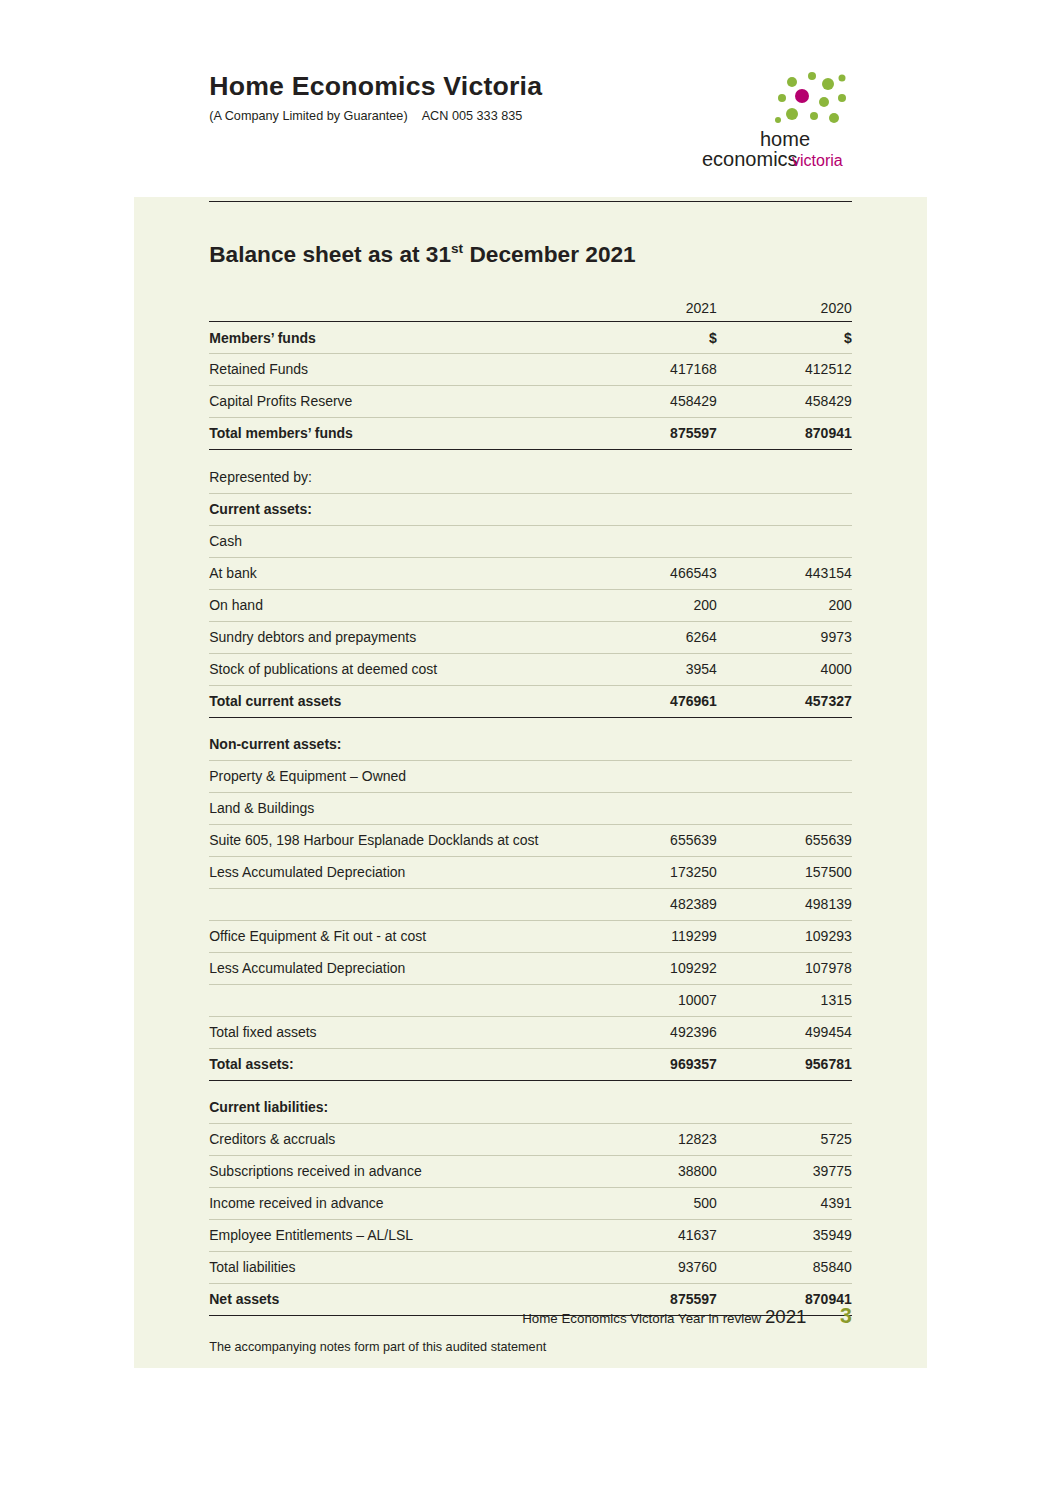Home Economics Victoria
(A Company Limited by Guarantee) ACN 005 333 835
home economics victoria
Balance sheet as at 31st December 2021
| | 2021 | 2020 |
| --- | --- | --- |
| Members’ funds | $ | $ |
| Retained Funds | 417168 | 412512 |
| Capital Profits Reserve | 458429 | 458429 |
| Total members’ funds | 875597 | 870941 |
| Represented by: | | |
| Current assets: | | |
| Cash | | |
| At bank | 466543 | 443154 |
| On hand | 200 | 200 |
| Sundry debtors and prepayments | 6264 | 9973 |
| Stock of publications at deemed cost | 3954 | 4000 |
| Total current assets | 476961 | 457327 |
| Non-current assets: | | |
| Property & Equipment – Owned | | |
| Land & Buildings | | |
| Suite 605, 198 Harbour Esplanade Docklands at cost | 655639 | 655639 |
| Less Accumulated Depreciation | 173250 | 157500 |
| | 482389 | 498139 |
| Office Equipment & Fit out - at cost | 119299 | 109293 |
| Less Accumulated Depreciation | 109292 | 107978 |
| | 10007 | 1315 |
| Total fixed assets | 492396 | 499454 |
| Total assets: | 969357 | 956781 |
| Current liabilities: | | |
| Creditors & accruals | 12823 | 5725 |
| Subscriptions received in advance | 38800 | 39775 |
| Income received in advance | 500 | 4391 |
| Employee Entitlements – AL/LSL | 41637 | 35949 |
| Total liabilities | 93760 | 85840 |
| Net assets | 875597 | 870941 |
The accompanying notes form part of this audited statement
Home Economics Victoria Year in review 2021 3